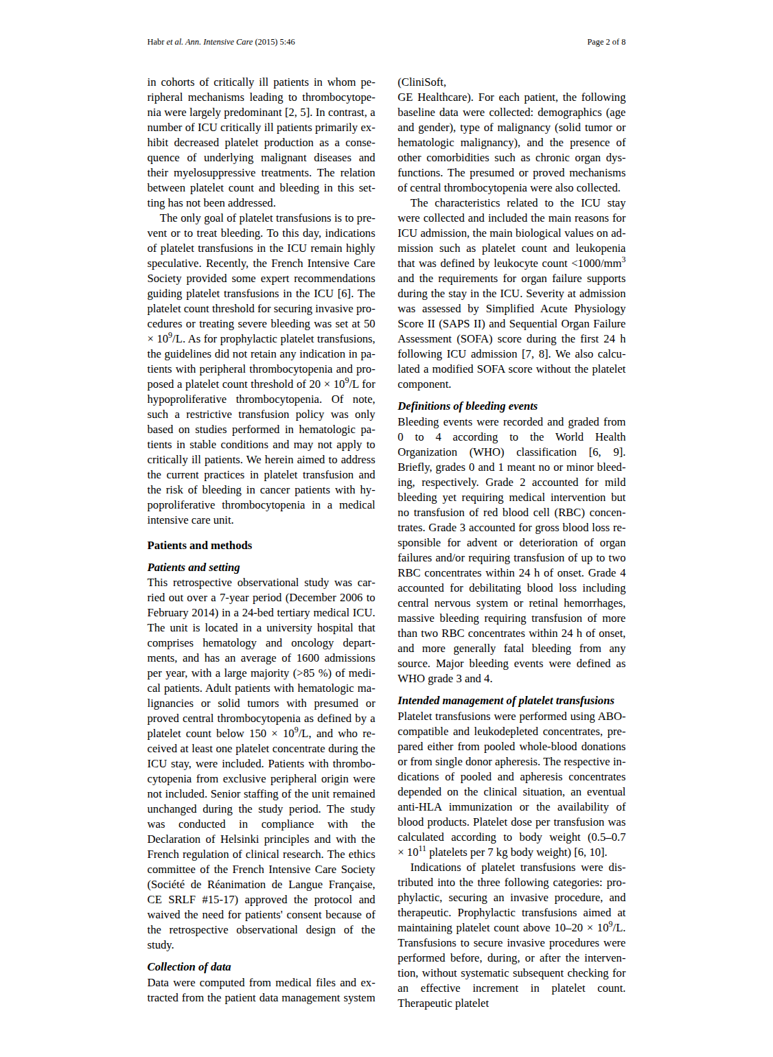Habr et al. Ann. Intensive Care (2015) 5:46
Page 2 of 8
in cohorts of critically ill patients in whom peripheral mechanisms leading to thrombocytopenia were largely predominant [2, 5]. In contrast, a number of ICU critically ill patients primarily exhibit decreased platelet production as a consequence of underlying malignant diseases and their myelosuppressive treatments. The relation between platelet count and bleeding in this setting has not been addressed.
The only goal of platelet transfusions is to prevent or to treat bleeding. To this day, indications of platelet transfusions in the ICU remain highly speculative. Recently, the French Intensive Care Society provided some expert recommendations guiding platelet transfusions in the ICU [6]. The platelet count threshold for securing invasive procedures or treating severe bleeding was set at 50 × 109/L. As for prophylactic platelet transfusions, the guidelines did not retain any indication in patients with peripheral thrombocytopenia and proposed a platelet count threshold of 20 × 109/L for hypoproliferative thrombocytopenia. Of note, such a restrictive transfusion policy was only based on studies performed in hematologic patients in stable conditions and may not apply to critically ill patients. We herein aimed to address the current practices in platelet transfusion and the risk of bleeding in cancer patients with hypoproliferative thrombocytopenia in a medical intensive care unit.
Patients and methods
Patients and setting
This retrospective observational study was carried out over a 7-year period (December 2006 to February 2014) in a 24-bed tertiary medical ICU. The unit is located in a university hospital that comprises hematology and oncology departments, and has an average of 1600 admissions per year, with a large majority (>85 %) of medical patients. Adult patients with hematologic malignancies or solid tumors with presumed or proved central thrombocytopenia as defined by a platelet count below 150 × 109/L, and who received at least one platelet concentrate during the ICU stay, were included. Patients with thrombocytopenia from exclusive peripheral origin were not included. Senior staffing of the unit remained unchanged during the study period. The study was conducted in compliance with the Declaration of Helsinki principles and with the French regulation of clinical research. The ethics committee of the French Intensive Care Society (Société de Réanimation de Langue Française, CE SRLF #15-17) approved the protocol and waived the need for patients' consent because of the retrospective observational design of the study.
Collection of data
Data were computed from medical files and extracted from the patient data management system (CliniSoft,
GE Healthcare). For each patient, the following baseline data were collected: demographics (age and gender), type of malignancy (solid tumor or hematologic malignancy), and the presence of other comorbidities such as chronic organ dysfunctions. The presumed or proved mechanisms of central thrombocytopenia were also collected.
The characteristics related to the ICU stay were collected and included the main reasons for ICU admission, the main biological values on admission such as platelet count and leukopenia that was defined by leukocyte count <1000/mm3 and the requirements for organ failure supports during the stay in the ICU. Severity at admission was assessed by Simplified Acute Physiology Score II (SAPS II) and Sequential Organ Failure Assessment (SOFA) score during the first 24 h following ICU admission [7, 8]. We also calculated a modified SOFA score without the platelet component.
Definitions of bleeding events
Bleeding events were recorded and graded from 0 to 4 according to the World Health Organization (WHO) classification [6, 9]. Briefly, grades 0 and 1 meant no or minor bleeding, respectively. Grade 2 accounted for mild bleeding yet requiring medical intervention but no transfusion of red blood cell (RBC) concentrates. Grade 3 accounted for gross blood loss responsible for advent or deterioration of organ failures and/or requiring transfusion of up to two RBC concentrates within 24 h of onset. Grade 4 accounted for debilitating blood loss including central nervous system or retinal hemorrhages, massive bleeding requiring transfusion of more than two RBC concentrates within 24 h of onset, and more generally fatal bleeding from any source. Major bleeding events were defined as WHO grade 3 and 4.
Intended management of platelet transfusions
Platelet transfusions were performed using ABO-compatible and leukodepleted concentrates, prepared either from pooled whole-blood donations or from single donor apheresis. The respective indications of pooled and apheresis concentrates depended on the clinical situation, an eventual anti-HLA immunization or the availability of blood products. Platelet dose per transfusion was calculated according to body weight (0.5–0.7 × 1011 platelets per 7 kg body weight) [6, 10].
Indications of platelet transfusions were distributed into the three following categories: prophylactic, securing an invasive procedure, and therapeutic. Prophylactic transfusions aimed at maintaining platelet count above 10–20 × 109/L. Transfusions to secure invasive procedures were performed before, during, or after the intervention, without systematic subsequent checking for an effective increment in platelet count. Therapeutic platelet